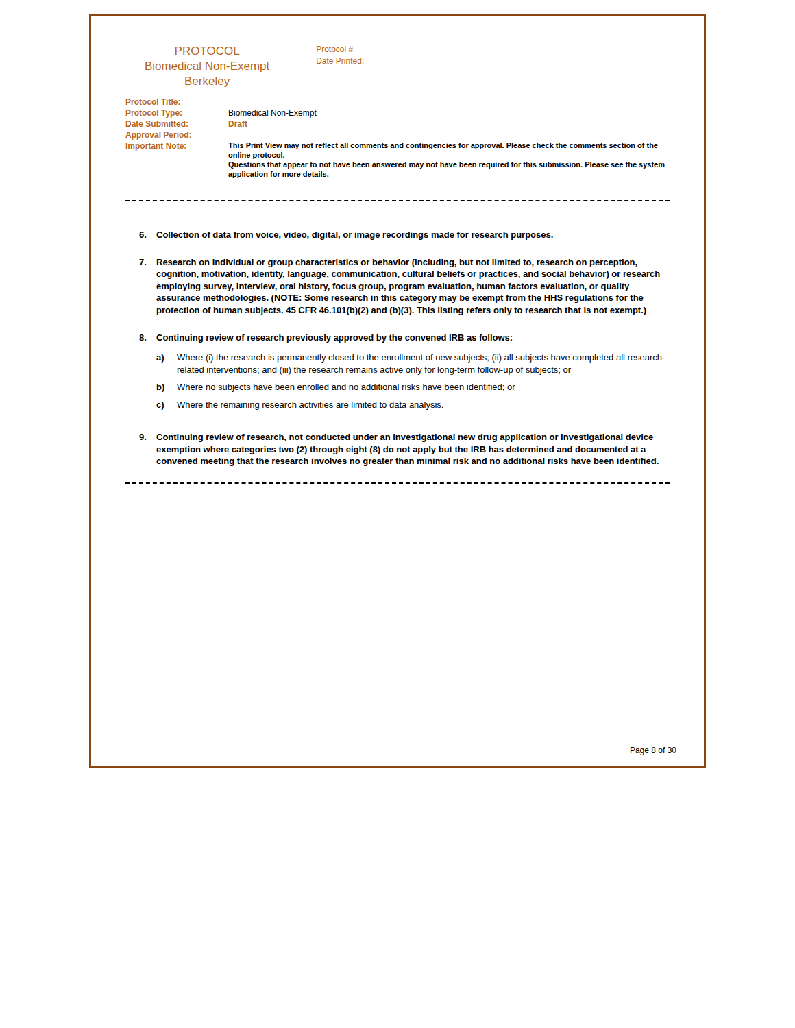| PROTOCOL Biomedical Non-Exempt Berkeley | Protocol # Date Printed: |
| Protocol Title: | |
| Protocol Type: | Biomedical Non-Exempt |
| Date Submitted: | Draft |
| Approval Period: | |
| Important Note: | This Print View may not reflect all comments and contingencies for approval. Please check the comments section of the online protocol. Questions that appear to not have been answered may not have been required for this submission. Please see the system application for more details. |
6. Collection of data from voice, video, digital, or image recordings made for research purposes.
7. Research on individual or group characteristics or behavior (including, but not limited to, research on perception, cognition, motivation, identity, language, communication, cultural beliefs or practices, and social behavior) or research employing survey, interview, oral history, focus group, program evaluation, human factors evaluation, or quality assurance methodologies. (NOTE: Some research in this category may be exempt from the HHS regulations for the protection of human subjects. 45 CFR 46.101(b)(2) and (b)(3). This listing refers only to research that is not exempt.)
8. Continuing review of research previously approved by the convened IRB as follows:
a) Where (i) the research is permanently closed to the enrollment of new subjects; (ii) all subjects have completed all research-related interventions; and (iii) the research remains active only for long-term follow-up of subjects; or
b) Where no subjects have been enrolled and no additional risks have been identified; or
c) Where the remaining research activities are limited to data analysis.
9. Continuing review of research, not conducted under an investigational new drug application or investigational device exemption where categories two (2) through eight (8) do not apply but the IRB has determined and documented at a convened meeting that the research involves no greater than minimal risk and no additional risks have been identified.
Page 8 of 30